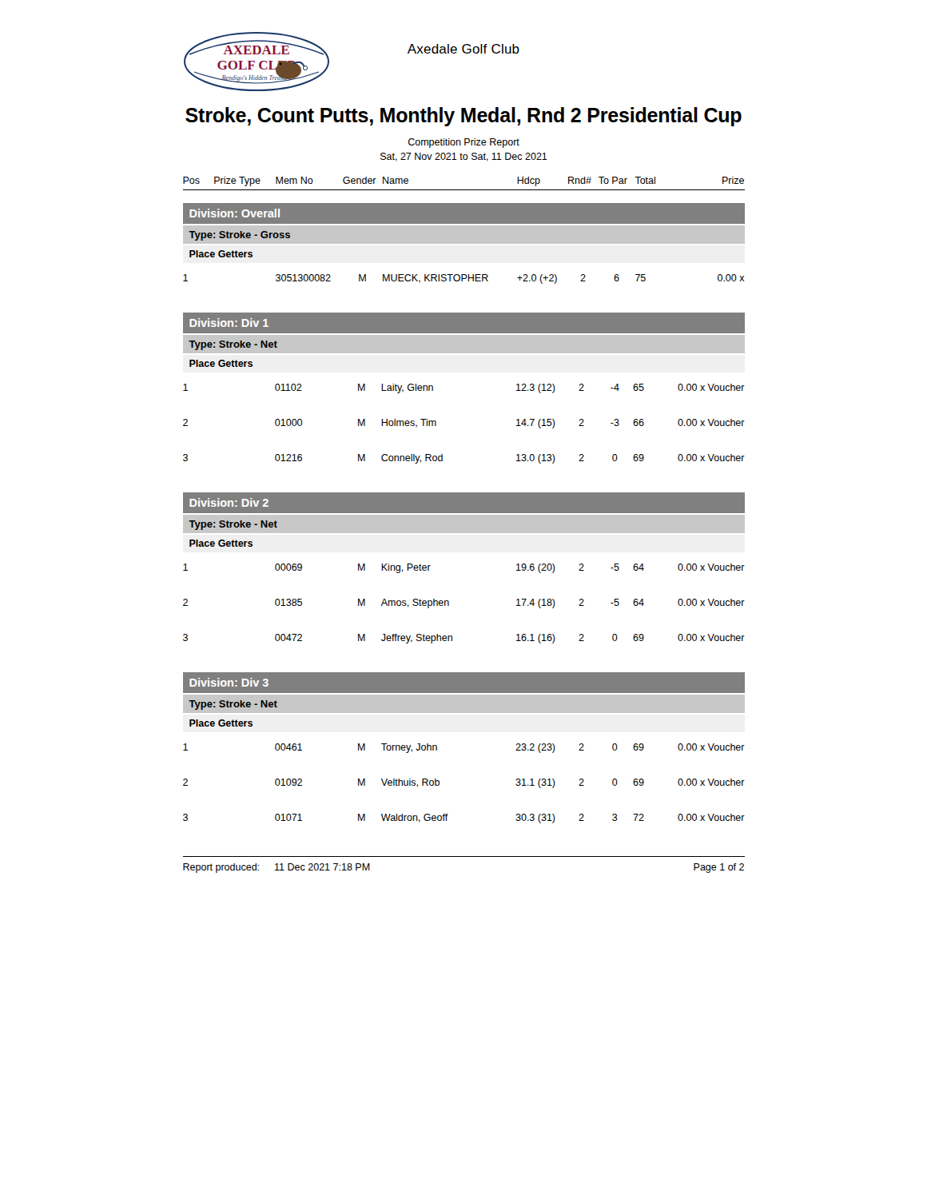AXEDALE GOLF CLUB Bendigo's Hidden Treasure
Axedale Golf Club
Stroke, Count Putts, Monthly Medal, Rnd 2 Presidential Cup
Competition Prize Report
Sat, 27 Nov 2021 to Sat, 11 Dec 2021
| Pos | Prize Type | Mem No | Gender | Name | Hdcp | Rnd# | To Par | Total | Prize |
Division: Overall
Type: Stroke - Gross
Place Getters
| 1 | | 3051300082 | M | MUECK, KRISTOPHER | +2.0 (+2) | 2 | 6 | 75 | 0.00 x |
Division: Div 1
Type: Stroke - Net
Place Getters
| 1 | | 01102 | M | Laity, Glenn | 12.3 (12) | 2 | -4 | 65 | 0.00 x Voucher |
| 2 | | 01000 | M | Holmes, Tim | 14.7 (15) | 2 | -3 | 66 | 0.00 x Voucher |
| 3 | | 01216 | M | Connelly, Rod | 13.0 (13) | 2 | 0 | 69 | 0.00 x Voucher |
Division: Div 2
Type: Stroke - Net
Place Getters
| 1 | | 00069 | M | King, Peter | 19.6 (20) | 2 | -5 | 64 | 0.00 x Voucher |
| 2 | | 01385 | M | Amos, Stephen | 17.4 (18) | 2 | -5 | 64 | 0.00 x Voucher |
| 3 | | 00472 | M | Jeffrey, Stephen | 16.1 (16) | 2 | 0 | 69 | 0.00 x Voucher |
Division: Div 3
Type: Stroke - Net
Place Getters
| 1 | | 00461 | M | Torney, John | 23.2 (23) | 2 | 0 | 69 | 0.00 x Voucher |
| 2 | | 01092 | M | Velthuis, Rob | 31.1 (31) | 2 | 0 | 69 | 0.00 x Voucher |
| 3 | | 01071 | M | Waldron, Geoff | 30.3 (31) | 2 | 3 | 72 | 0.00 x Voucher |
Report produced: 11 Dec 2021 7:18 PM
Page 1 of 2